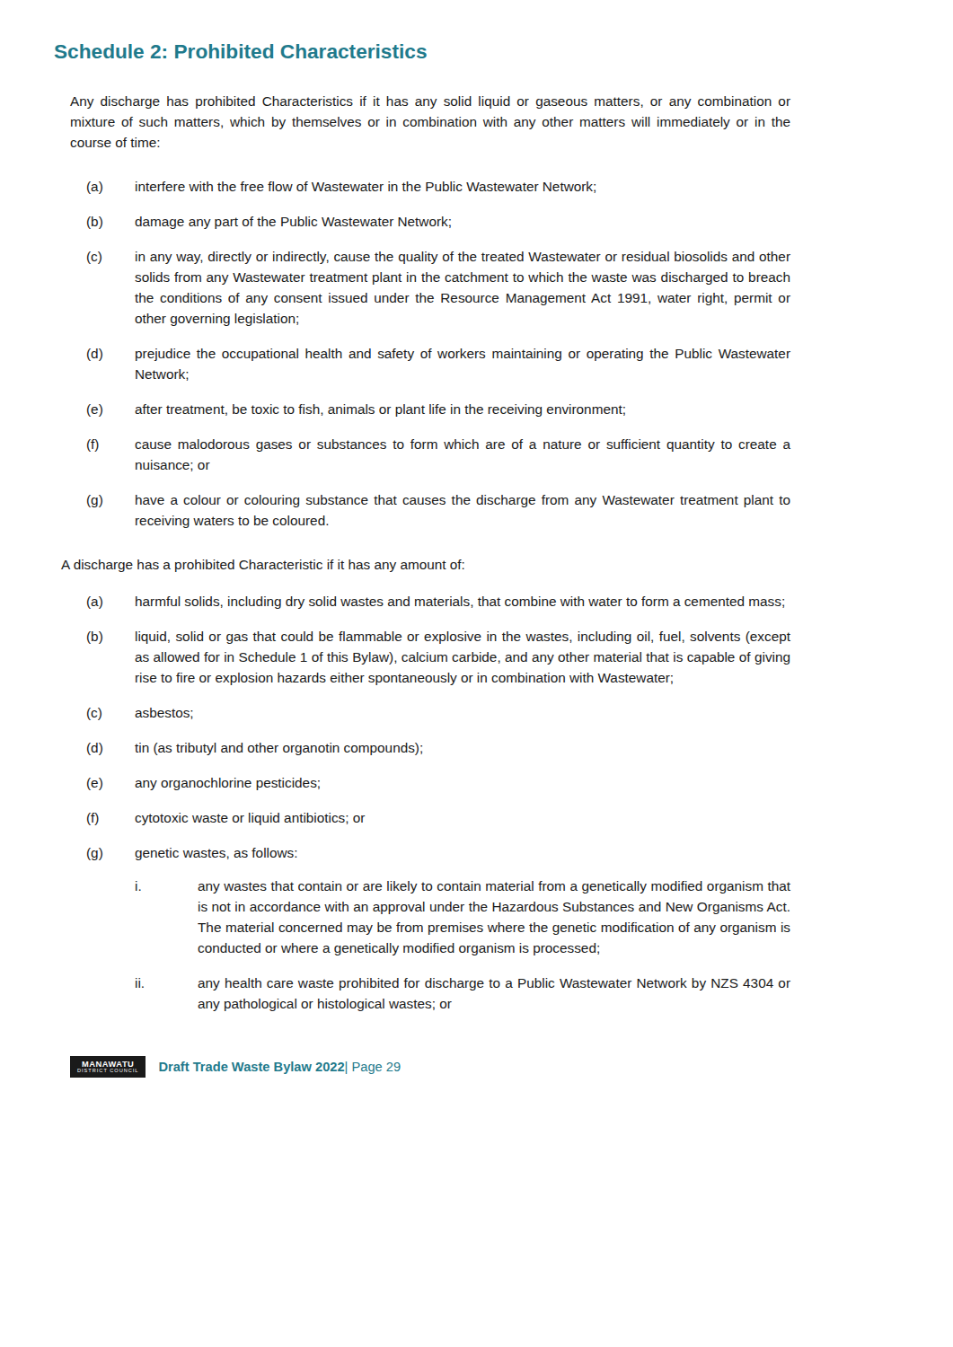Schedule 2: Prohibited Characteristics
Any discharge has prohibited Characteristics if it has any solid liquid or gaseous matters, or any combination or mixture of such matters, which by themselves or in combination with any other matters will immediately or in the course of time:
(a) interfere with the free flow of Wastewater in the Public Wastewater Network;
(b) damage any part of the Public Wastewater Network;
(c) in any way, directly or indirectly, cause the quality of the treated Wastewater or residual biosolids and other solids from any Wastewater treatment plant in the catchment to which the waste was discharged to breach the conditions of any consent issued under the Resource Management Act 1991, water right, permit or other governing legislation;
(d) prejudice the occupational health and safety of workers maintaining or operating the Public Wastewater Network;
(e) after treatment, be toxic to fish, animals or plant life in the receiving environment;
(f) cause malodorous gases or substances to form which are of a nature or sufficient quantity to create a nuisance; or
(g) have a colour or colouring substance that causes the discharge from any Wastewater treatment plant to receiving waters to be coloured.
A discharge has a prohibited Characteristic if it has any amount of:
(a) harmful solids, including dry solid wastes and materials, that combine with water to form a cemented mass;
(b) liquid, solid or gas that could be flammable or explosive in the wastes, including oil, fuel, solvents (except as allowed for in Schedule 1 of this Bylaw), calcium carbide, and any other material that is capable of giving rise to fire or explosion hazards either spontaneously or in combination with Wastewater;
(c) asbestos;
(d) tin (as tributyl and other organotin compounds);
(e) any organochlorine pesticides;
(f) cytotoxic waste or liquid antibiotics; or
(g) genetic wastes, as follows:
i. any wastes that contain or are likely to contain material from a genetically modified organism that is not in accordance with an approval under the Hazardous Substances and New Organisms Act. The material concerned may be from premises where the genetic modification of any organism is conducted or where a genetically modified organism is processed;
ii. any health care waste prohibited for discharge to a Public Wastewater Network by NZS 4304 or any pathological or histological wastes; or
MANAWATUDISTRICT COUNCIL Draft Trade Waste Bylaw 2022| Page 29